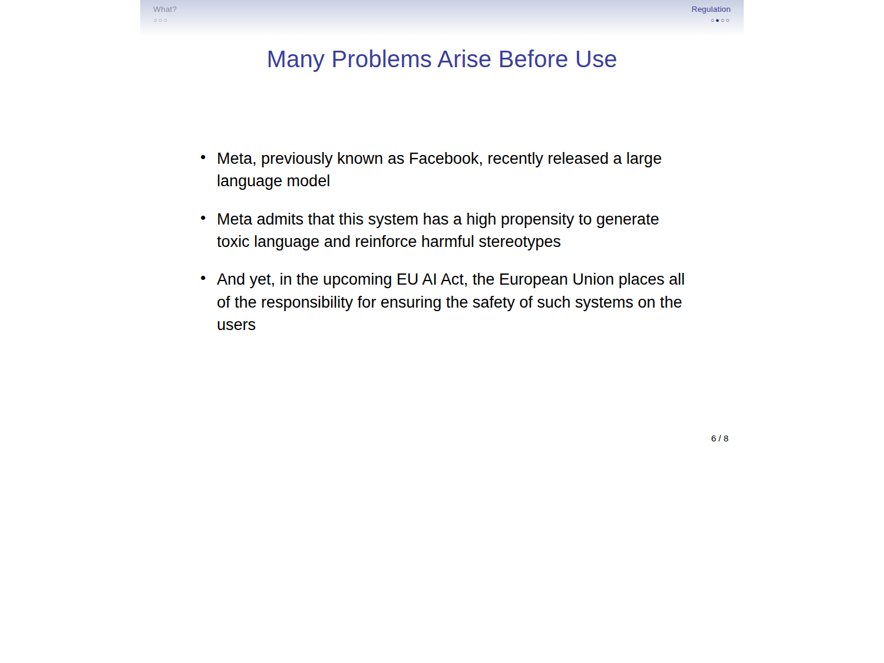What?
○○○
Regulation
○●○○
Many Problems Arise Before Use
Meta, previously known as Facebook, recently released a large language model
Meta admits that this system has a high propensity to generate toxic language and reinforce harmful stereotypes
And yet, in the upcoming EU AI Act, the European Union places all of the responsibility for ensuring the safety of such systems on the users
6 / 8